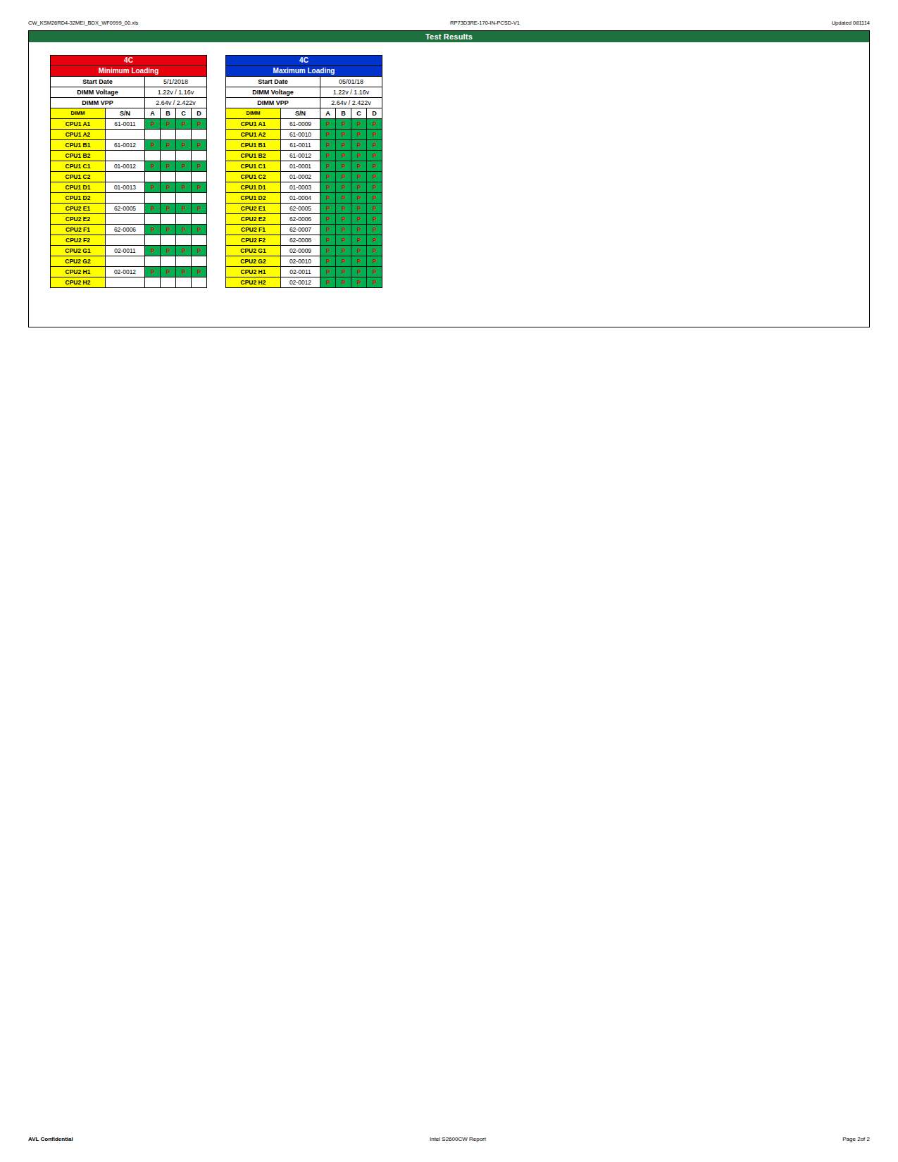CW_KSM26RD4-32MEI_BDX_WF0999_00.xls
RP73D3RE-170-IN-PCSD-V1
Updated 081114
Test Results
| 4C |
| Minimum Loading |
| Start Date | 5/1/2018 |
| DIMM Voltage | 1.22v / 1.16v |
| DIMM VPP | 2.64v / 2.422v |
| DIMM | S/N | A | B | C | D |
| CPU1 A1 | 61-0011 | P | P | P | P |
| CPU1 A2 | | | | | |
| CPU1 B1 | 61-0012 | P | P | P | P |
| CPU1 B2 | | | | | |
| CPU1 C1 | 01-0012 | P | P | P | P |
| CPU1 C2 | | | | | |
| CPU1 D1 | 01-0013 | P | P | P | P |
| CPU1 D2 | | | | | |
| CPU2 E1 | 62-0005 | P | P | P | P |
| CPU2 E2 | | | | | |
| CPU2 F1 | 62-0006 | P | P | P | P |
| CPU2 F2 | | | | | |
| CPU2 G1 | 02-0011 | P | P | P | P |
| CPU2 G2 | | | | | |
| CPU2 H1 | 02-0012 | P | P | P | P |
| CPU2 H2 | | | | | |
| 4C |
| Maximum Loading |
| Start Date | 05/01/18 |
| DIMM Voltage | 1.22v / 1.16v |
| DIMM VPP | 2.64v / 2.422v |
| DIMM | S/N | A | B | C | D |
| CPU1 A1 | 61-0009 | P | P | P | P |
| CPU1 A2 | 61-0010 | P | P | P | P |
| CPU1 B1 | 61-0011 | P | P | P | P |
| CPU1 B2 | 61-0012 | P | P | P | P |
| CPU1 C1 | 01-0001 | P | P | P | P |
| CPU1 C2 | 01-0002 | P | P | P | P |
| CPU1 D1 | 01-0003 | P | P | P | P |
| CPU1 D2 | 01-0004 | P | P | P | P |
| CPU2 E1 | 62-0005 | P | P | P | P |
| CPU2 E2 | 62-0006 | P | P | P | P |
| CPU2 F1 | 62-0007 | P | P | P | P |
| CPU2 F2 | 62-0008 | P | P | P | P |
| CPU2 G1 | 02-0009 | P | P | P | P |
| CPU2 G2 | 02-0010 | P | P | P | P |
| CPU2 H1 | 02-0011 | P | P | P | P |
| CPU2 H2 | 02-0012 | P | P | P | P |
AVL Confidential
Intel S2600CW Report
Page 2of 2